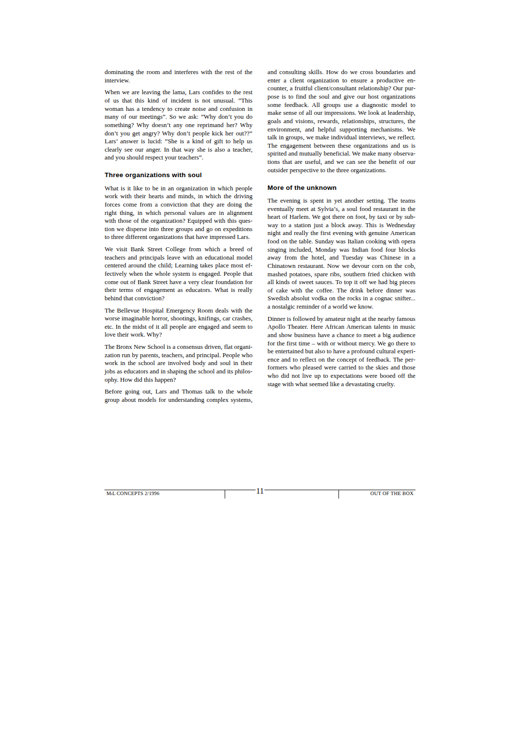dominating the room and interferes with the rest of the interview.
When we are leaving the lama, Lars confides to the rest of us that this kind of incident is not unusual. ”This woman has a tendency to create noise and confusion in many of our meetings”. So we ask: ”Why don’t you do something? Why doesn’t any one reprimand her? Why don’t you get angry? Why don’t people kick her out??” Lars’ answer is lucid: ”She is a kind of gift to help us clearly see our anger. In that way she is also a teacher, and you should respect your teachers”.
Three organizations with soul
What is it like to be in an organization in which people work with their hearts and minds, in which the driving forces come from a conviction that they are doing the right thing, in which personal values are in alignment with those of the organization? Equipped with this question we disperse into three groups and go on expeditions to three different organizations that have impressed Lars.
We visit Bank Street College from which a breed of teachers and principals leave with an educational model centered around the child; Learning takes place most effectively when the whole system is engaged. People that come out of Bank Street have a very clear foundation for their terms of engagement as educators. What is really behind that conviction?
The Bellevue Hospital Emergency Room deals with the worse imaginable horror, shootings, knifings, car crashes, etc. In the midst of it all people are engaged and seem to love their work. Why?
The Bronx New School is a consensus driven, flat organization run by parents, teachers, and principal. People who work in the school are involved body and soul in their jobs as educators and in shaping the school and its philosophy. How did this happen?
Before going out, Lars and Thomas talk to the whole group about models for understanding complex systems, and consulting skills. How do we cross boundaries and enter a client organization to ensure a productive encounter, a fruitful client/consultant relationship? Our purpose is to find the soul and give our host organizations some feedback. All groups use a diagnostic model to make sense of all our impressions. We look at leadership, goals and visions, rewards, relationships, structures, the environment, and helpful supporting mechanisms. We talk in groups, we make individual interviews, we reflect. The engagement between these organizations and us is spirited and mutually beneficial. We make many observations that are useful, and we can see the benefit of our outsider perspective to the three organizations.
More of the unknown
The evening is spent in yet another setting. The teams eventually meet at Sylvia’s, a soul food restaurant in the heart of Harlem. We got there on foot, by taxi or by subway to a station just a block away. This is Wednesday night and really the first evening with genuine American food on the table. Sunday was Italian cooking with opera singing included, Monday was Indian food four blocks away from the hotel, and Tuesday was Chinese in a Chinatown restaurant. Now we devour corn on the cob, mashed potatoes, spare ribs, southern fried chicken with all kinds of sweet sauces. To top it off we had big pieces of cake with the coffee. The drink before dinner was Swedish absolut vodka on the rocks in a cognac snifter... a nostalgic reminder of a world we know.
Dinner is followed by amateur night at the nearby famous Apollo Theater. Here African American talents in music and show business have a chance to meet a big audience for the first time – with or without mercy. We go there to be entertained but also to have a profound cultural experience and to reflect on the concept of feedback. The performers who pleased were carried to the skies and those who did not live up to expectations were booed off the stage with what seemed like a devastating cruelty.
MiL CONCEPTS 2/1996
11
OUT OF THE BOX